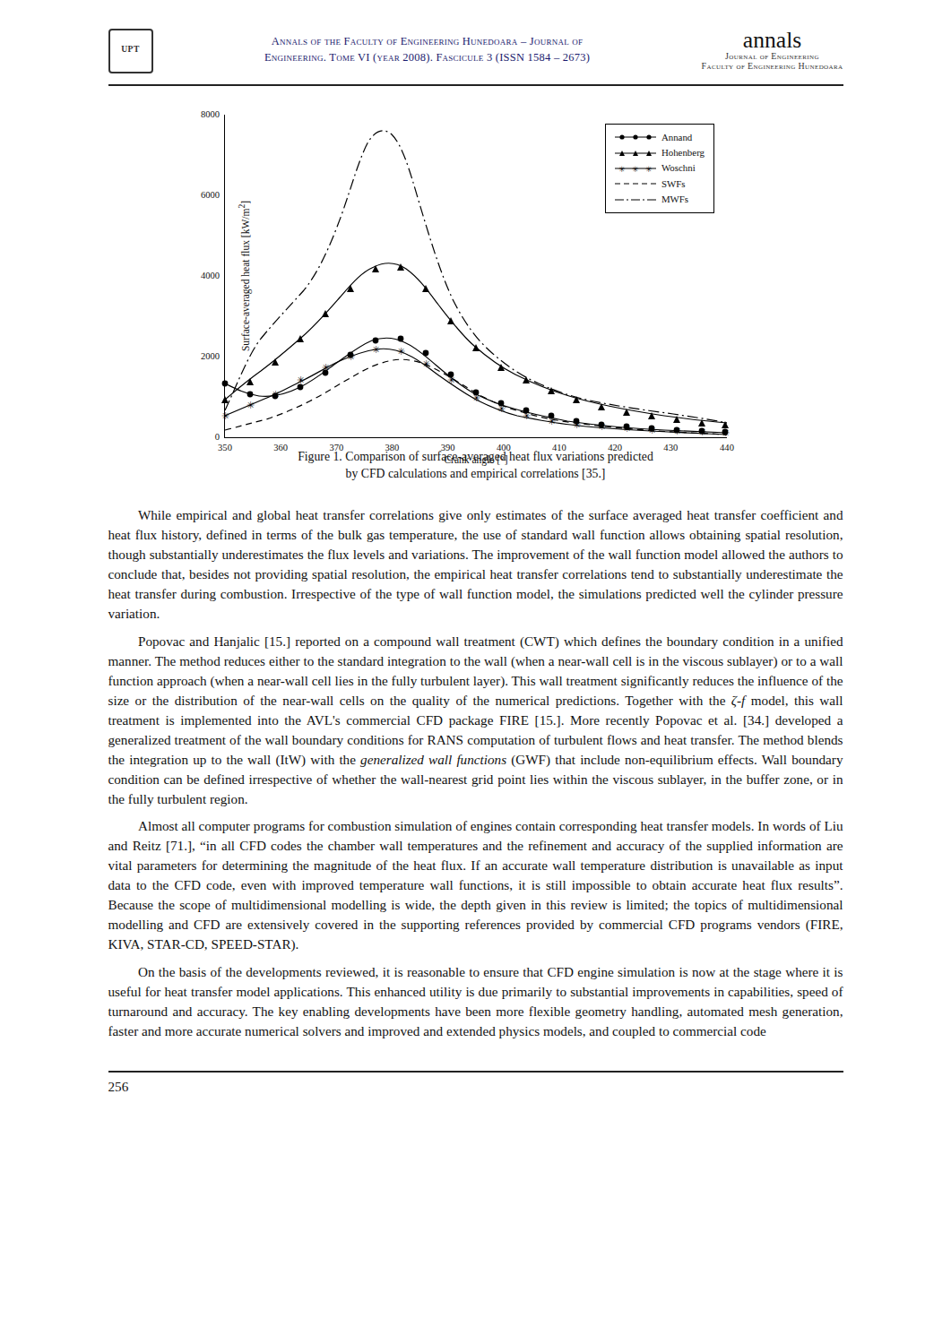UPT
Annals of the Faculty of Engineering Hunedoara – Journal of
Engineering. Tome VI (year 2008). Fascicule 3 (ISSN 1584 – 2673)
annals Journal of Engineering
Faculty of Engineering Hunedoara
Surface-averaged heat flux [kW/m2]
8000 6000 4000 2000 0
350 360 370 380 390 400 410 420 430 440
Crank angle [°] ✳ ✳ ✳ ✳ ✳ ✳ ✳ ✳ ✳ ✳ ✳ ✳ ✳ ✳ ✳ ✳ ✳ ✳ ✳ ✳ ✳
Annand
Hohenberg
✳ ✳ ✳ Woschni
SWFs
MWFs
Figure 1. Comparison of surface-averaged heat flux variations predicted
by CFD calculations and empirical correlations [35.]
While empirical and global heat transfer correlations give only estimates of the surface averaged heat transfer coefficient and heat flux history, defined in terms of the bulk gas temperature, the use of standard wall function allows obtaining spatial resolution, though substantially underestimates the flux levels and variations. The improvement of the wall function model allowed the authors to conclude that, besides not providing spatial resolution, the empirical heat transfer correlations tend to substantially underestimate the heat transfer during combustion. Irrespective of the type of wall function model, the simulations predicted well the cylinder pressure variation.
Popovac and Hanjalic [15.] reported on a compound wall treatment (CWT) which defines the boundary condition in a unified manner. The method reduces either to the standard integration to the wall (when a near-wall cell is in the viscous sublayer) or to a wall function approach (when a near-wall cell lies in the fully turbulent layer). This wall treatment significantly reduces the influence of the size or the distribution of the near-wall cells on the quality of the numerical predictions. Together with the ζ-f model, this wall treatment is implemented into the AVL's commercial CFD package FIRE [15.]. More recently Popovac et al. [34.] developed a generalized treatment of the wall boundary conditions for RANS computation of turbulent flows and heat transfer. The method blends the integration up to the wall (ItW) with the generalized wall functions (GWF) that include non-equilibrium effects. Wall boundary condition can be defined irrespective of whether the wall-nearest grid point lies within the viscous sublayer, in the buffer zone, or in the fully turbulent region.
Almost all computer programs for combustion simulation of engines contain corresponding heat transfer models. In words of Liu and Reitz [71.], “in all CFD codes the chamber wall temperatures and the refinement and accuracy of the supplied information are vital parameters for determining the magnitude of the heat flux. If an accurate wall temperature distribution is unavailable as input data to the CFD code, even with improved temperature wall functions, it is still impossible to obtain accurate heat flux results”. Because the scope of multidimensional modelling is wide, the depth given in this review is limited; the topics of multidimensional modelling and CFD are extensively covered in the supporting references provided by commercial CFD programs vendors (FIRE, KIVA, STAR-CD, SPEED-STAR).
On the basis of the developments reviewed, it is reasonable to ensure that CFD engine simulation is now at the stage where it is useful for heat transfer model applications. This enhanced utility is due primarily to substantial improvements in capabilities, speed of turnaround and accuracy. The key enabling developments have been more flexible geometry handling, automated mesh generation, faster and more accurate numerical solvers and improved and extended physics models, and coupled to commercial code
256